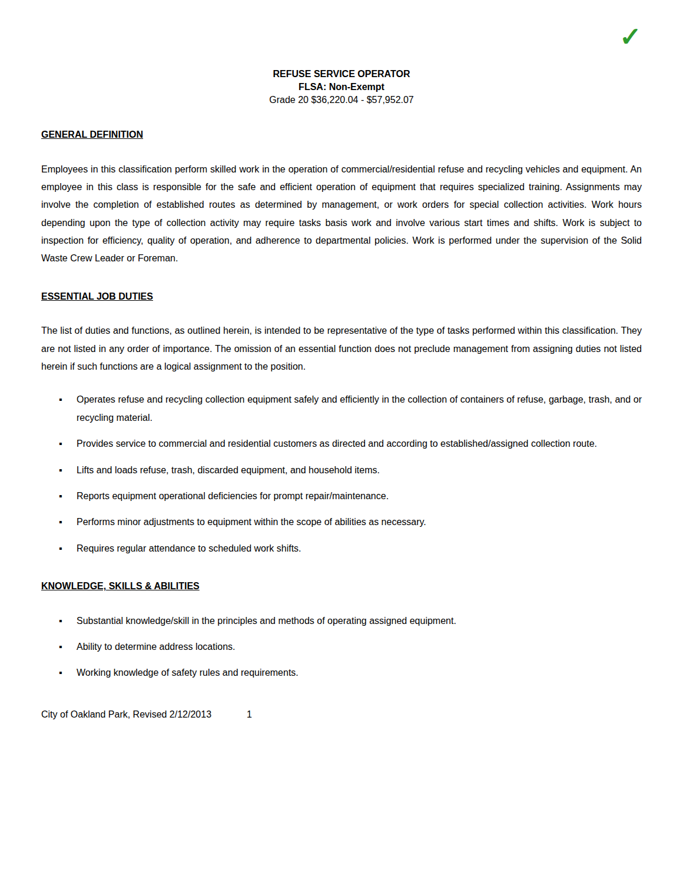✓
REFUSE SERVICE OPERATOR
FLSA: Non-Exempt
Grade 20 $36,220.04 - $57,952.07
GENERAL DEFINITION
Employees in this classification perform skilled work in the operation of commercial/residential refuse and recycling vehicles and equipment. An employee in this class is responsible for the safe and efficient operation of equipment that requires specialized training. Assignments may involve the completion of established routes as determined by management, or work orders for special collection activities. Work hours depending upon the type of collection activity may require tasks basis work and involve various start times and shifts. Work is subject to inspection for efficiency, quality of operation, and adherence to departmental policies. Work is performed under the supervision of the Solid Waste Crew Leader or Foreman.
ESSENTIAL JOB DUTIES
The list of duties and functions, as outlined herein, is intended to be representative of the type of tasks performed within this classification. They are not listed in any order of importance. The omission of an essential function does not preclude management from assigning duties not listed herein if such functions are a logical assignment to the position.
Operates refuse and recycling collection equipment safely and efficiently in the collection of containers of refuse, garbage, trash, and or recycling material.
Provides service to commercial and residential customers as directed and according to established/assigned collection route.
Lifts and loads refuse, trash, discarded equipment, and household items.
Reports equipment operational deficiencies for prompt repair/maintenance.
Performs minor adjustments to equipment within the scope of abilities as necessary.
Requires regular attendance to scheduled work shifts.
KNOWLEDGE, SKILLS & ABILITIES
Substantial knowledge/skill in the principles and methods of operating assigned equipment.
Ability to determine address locations.
Working knowledge of safety rules and requirements.
City of Oakland Park, Revised 2/12/20131